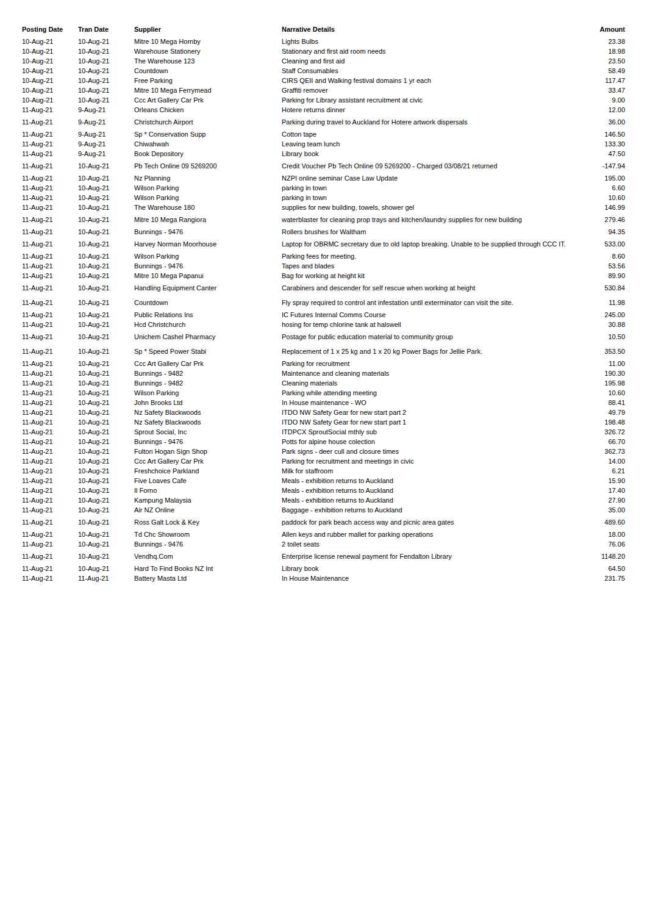| Posting Date | Tran Date | Supplier | Narrative Details | Amount |
| --- | --- | --- | --- | --- |
| 10-Aug-21 | 10-Aug-21 | Mitre 10 Mega Hornby | Lights Bulbs | 23.38 |
| 10-Aug-21 | 10-Aug-21 | Warehouse Stationery | Stationary and first aid room needs | 18.98 |
| 10-Aug-21 | 10-Aug-21 | The Warehouse 123 | Cleaning and first aid | 23.50 |
| 10-Aug-21 | 10-Aug-21 | Countdown | Staff Consumables | 58.49 |
| 10-Aug-21 | 10-Aug-21 | Free Parking | CIRS QEII and Walking festival domains 1 yr each | 117.47 |
| 10-Aug-21 | 10-Aug-21 | Mitre 10 Mega Ferrymead | Graffiti remover | 33.47 |
| 10-Aug-21 | 10-Aug-21 | Ccc Art Gallery Car Prk | Parking for Library assistant recruitment at civic | 9.00 |
| 11-Aug-21 | 9-Aug-21 | Orleans Chicken | Hotere returns dinner | 12.00 |
| 11-Aug-21 | 9-Aug-21 | Christchurch Airport | Parking during travel to Auckland for Hotere artwork dispersals | 36.00 |
| 11-Aug-21 | 9-Aug-21 | Sp * Conservation Supp | Cotton tape | 146.50 |
| 11-Aug-21 | 9-Aug-21 | Chiwahwah | Leaving team lunch | 133.30 |
| 11-Aug-21 | 9-Aug-21 | Book Depository | Library book | 47.50 |
| 11-Aug-21 | 10-Aug-21 | Pb Tech Online 09 5269200 | Credit Voucher Pb Tech Online 09 5269200 - Charged 03/08/21 returned | -147.94 |
| 11-Aug-21 | 10-Aug-21 | Nz Planning | NZPI online seminar Case Law Update | 195.00 |
| 11-Aug-21 | 10-Aug-21 | Wilson Parking | parking in town | 6.60 |
| 11-Aug-21 | 10-Aug-21 | Wilson Parking | parking in town | 10.60 |
| 11-Aug-21 | 10-Aug-21 | The Warehouse 180 | supplies for new building, towels, shower gel | 146.99 |
| 11-Aug-21 | 10-Aug-21 | Mitre 10 Mega Rangiora | waterblaster for cleaning prop trays and kitchen/laundry supplies for new building | 279.46 |
| 11-Aug-21 | 10-Aug-21 | Bunnings - 9476 | Rollers brushes for Waltham | 94.35 |
| 11-Aug-21 | 10-Aug-21 | Harvey Norman Moorhouse | Laptop for OBRMC secretary due to old laptop breaking. Unable to be supplied through CCC IT. | 533.00 |
| 11-Aug-21 | 10-Aug-21 | Wilson Parking | Parking fees for meeting. | 8.60 |
| 11-Aug-21 | 10-Aug-21 | Bunnings - 9476 | Tapes and blades | 53.56 |
| 11-Aug-21 | 10-Aug-21 | Mitre 10 Mega Papanui | Bag for working at height kit | 89.90 |
| 11-Aug-21 | 10-Aug-21 | Handling Equipment Canter | Carabiners and descender for self rescue when working at height | 530.84 |
| 11-Aug-21 | 10-Aug-21 | Countdown | Fly spray required to control ant infestation until exterminator can visit the site. | 11.98 |
| 11-Aug-21 | 10-Aug-21 | Public Relations Ins | IC Futures Internal Comms Course | 245.00 |
| 11-Aug-21 | 10-Aug-21 | Hcd Christchurch | hosing for temp chlorine tank at halswell | 30.88 |
| 11-Aug-21 | 10-Aug-21 | Unichem Cashel Pharmacy | Postage for public education material to community group | 10.50 |
| 11-Aug-21 | 10-Aug-21 | Sp * Speed Power Stabi | Replacement of 1 x 25 kg and 1 x 20 kg Power Bags for Jellie Park. | 353.50 |
| 11-Aug-21 | 10-Aug-21 | Ccc Art Gallery Car Prk | Parking for recruitment | 11.00 |
| 11-Aug-21 | 10-Aug-21 | Bunnings - 9482 | Maintenance and cleaning materials | 190.30 |
| 11-Aug-21 | 10-Aug-21 | Bunnings - 9482 | Cleaning materials | 195.98 |
| 11-Aug-21 | 10-Aug-21 | Wilson Parking | Parking while attending meeting | 10.60 |
| 11-Aug-21 | 10-Aug-21 | John Brooks Ltd | In House maintenance - WO | 88.41 |
| 11-Aug-21 | 10-Aug-21 | Nz Safety Blackwoods | ITDO NW Safety Gear for new start part 2 | 49.79 |
| 11-Aug-21 | 10-Aug-21 | Nz Safety Blackwoods | ITDO NW Safety Gear for new start part 1 | 198.48 |
| 11-Aug-21 | 10-Aug-21 | Sprout Social, Inc | ITDPCX SproutSocial mthly sub | 326.72 |
| 11-Aug-21 | 10-Aug-21 | Bunnings - 9476 | Potts for alpine house colection | 66.70 |
| 11-Aug-21 | 10-Aug-21 | Fulton Hogan Sign Shop | Park signs - deer cull and closure times | 362.73 |
| 11-Aug-21 | 10-Aug-21 | Ccc Art Gallery Car Prk | Parking for recruitment and meetings in civic | 14.00 |
| 11-Aug-21 | 10-Aug-21 | Freshchoice Parkland | Milk for staffroom | 6.21 |
| 11-Aug-21 | 10-Aug-21 | Five Loaves Cafe | Meals - exhibition returns to Auckland | 15.90 |
| 11-Aug-21 | 10-Aug-21 | Il Forno | Meals - exhibition returns to Auckland | 17.40 |
| 11-Aug-21 | 10-Aug-21 | Kampung Malaysia | Meals - exhibition returns to Auckland | 27.90 |
| 11-Aug-21 | 10-Aug-21 | Air NZ Online | Baggage - exhibition returns to Auckland | 35.00 |
| 11-Aug-21 | 10-Aug-21 | Ross Galt Lock & Key | paddock for park beach access way and picnic area gates | 489.60 |
| 11-Aug-21 | 10-Aug-21 | Td Chc Showroom | Allen keys and rubber mallet for parking operations | 18.00 |
| 11-Aug-21 | 10-Aug-21 | Bunnings - 9476 | 2 toilet seats | 76.06 |
| 11-Aug-21 | 10-Aug-21 | Vendhq.Com | Enterprise license renewal payment for Fendalton Library | 1148.20 |
| 11-Aug-21 | 10-Aug-21 | Hard To Find Books NZ Int | Library book | 64.50 |
| 11-Aug-21 | 11-Aug-21 | Battery Masta Ltd | In House Maintenance | 231.75 |